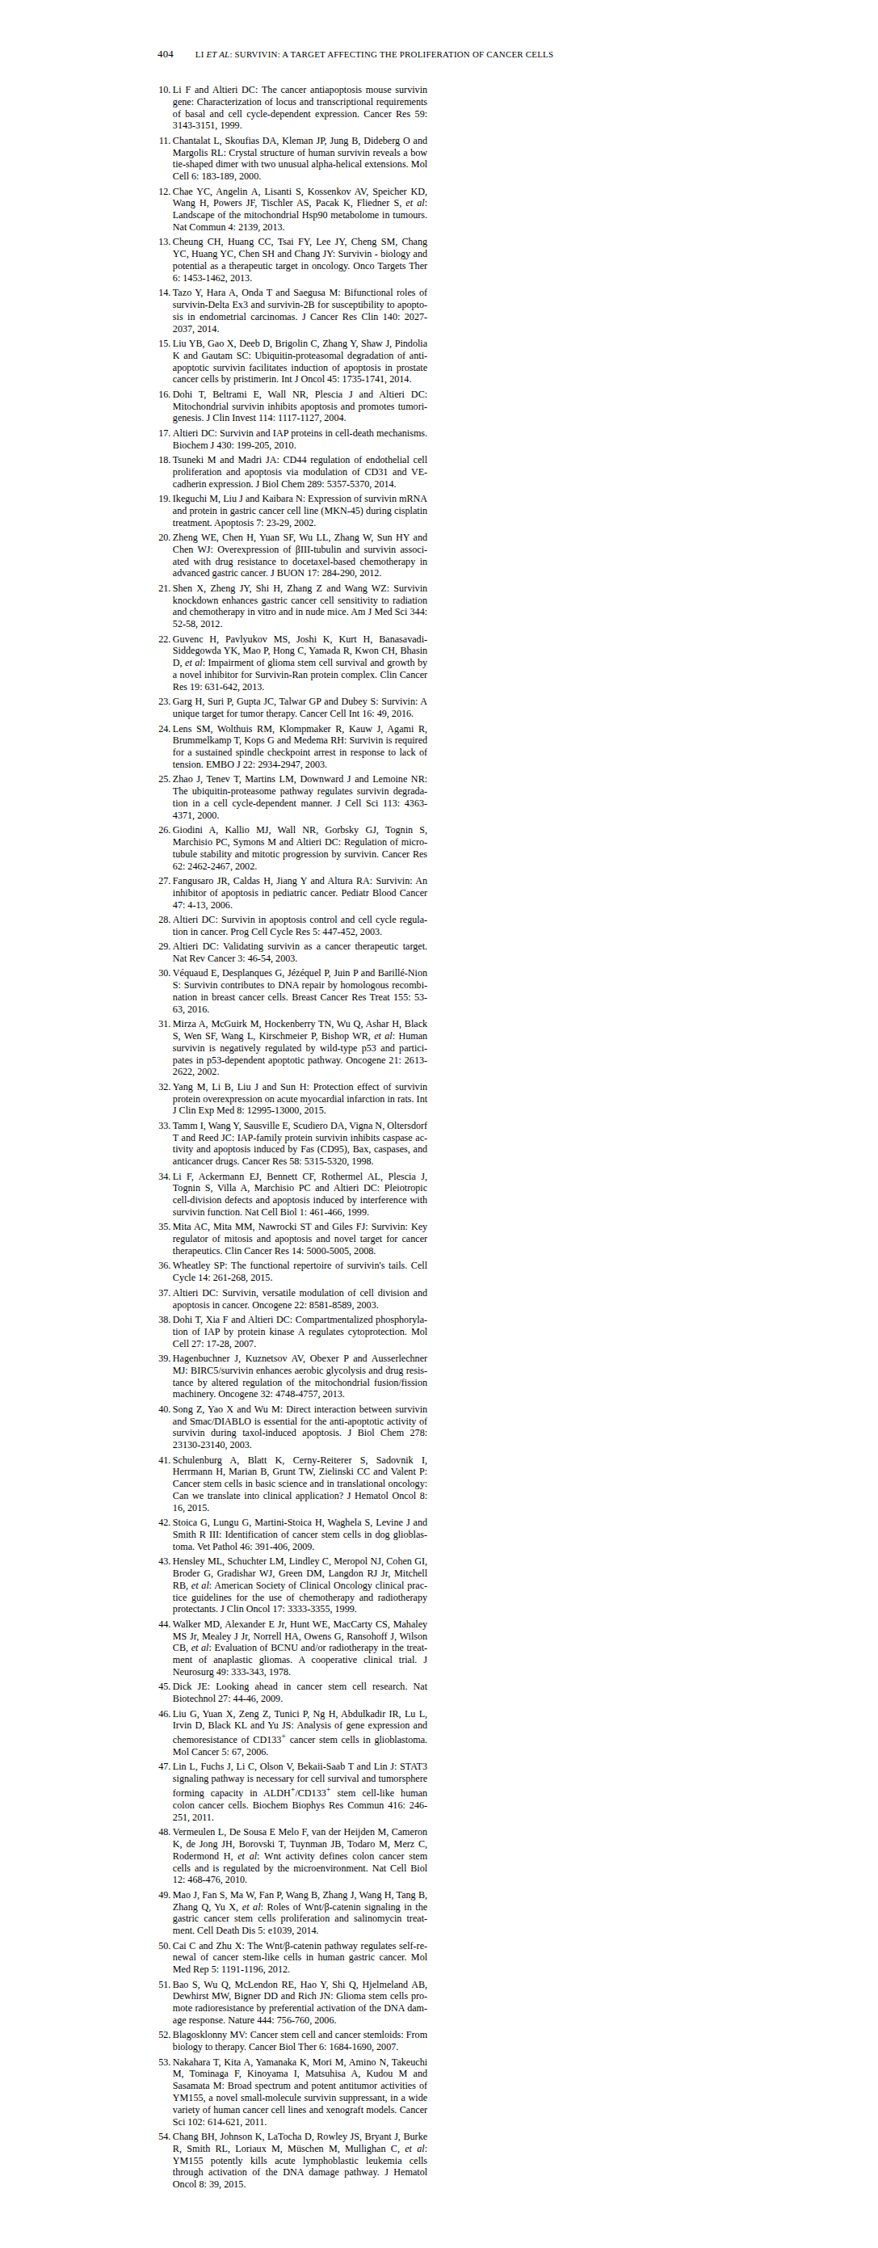404 LI et al: SURVIVIN: A TARGET AFFECTING THE PROLIFERATION OF CANCER CELLS
10. Li F and Altieri DC: The cancer antiapoptosis mouse survivin gene: Characterization of locus and transcriptional requirements of basal and cell cycle-dependent expression. Cancer Res 59: 3143-3151, 1999.
11. Chantalat L, Skoufias DA, Kleman JP, Jung B, Dideberg O and Margolis RL: Crystal structure of human survivin reveals a bow tie-shaped dimer with two unusual alpha-helical extensions. Mol Cell 6: 183-189, 2000.
12. Chae YC, Angelin A, Lisanti S, Kossenkov AV, Speicher KD, Wang H, Powers JF, Tischler AS, Pacak K, Fliedner S, et al: Landscape of the mitochondrial Hsp90 metabolome in tumours. Nat Commun 4: 2139, 2013.
13. Cheung CH, Huang CC, Tsai FY, Lee JY, Cheng SM, Chang YC, Huang YC, Chen SH and Chang JY: Survivin - biology and potential as a therapeutic target in oncology. Onco Targets Ther 6: 1453-1462, 2013.
14. Tazo Y, Hara A, Onda T and Saegusa M: Bifunctional roles of survivin-Delta Ex3 and survivin-2B for susceptibility to apoptosis in endometrial carcinomas. J Cancer Res Clin 140: 2027-2037, 2014.
15. Liu YB, Gao X, Deeb D, Brigolin C, Zhang Y, Shaw J, Pindolia K and Gautam SC: Ubiquitin-proteasomal degradation of anti-apoptotic survivin facilitates induction of apoptosis in prostate cancer cells by pristimerin. Int J Oncol 45: 1735-1741, 2014.
16. Dohi T, Beltrami E, Wall NR, Plescia J and Altieri DC: Mitochondrial survivin inhibits apoptosis and promotes tumorigenesis. J Clin Invest 114: 1117-1127, 2004.
17. Altieri DC: Survivin and IAP proteins in cell-death mechanisms. Biochem J 430: 199-205, 2010.
18. Tsuneki M and Madri JA: CD44 regulation of endothelial cell proliferation and apoptosis via modulation of CD31 and VE-cadherin expression. J Biol Chem 289: 5357-5370, 2014.
19. Ikeguchi M, Liu J and Kaibara N: Expression of survivin mRNA and protein in gastric cancer cell line (MKN-45) during cisplatin treatment. Apoptosis 7: 23-29, 2002.
20. Zheng WE, Chen H, Yuan SF, Wu LL, Zhang W, Sun HY and Chen WJ: Overexpression of βIII-tubulin and survivin associated with drug resistance to docetaxel-based chemotherapy in advanced gastric cancer. J BUON 17: 284-290, 2012.
21. Shen X, Zheng JY, Shi H, Zhang Z and Wang WZ: Survivin knockdown enhances gastric cancer cell sensitivity to radiation and chemotherapy in vitro and in nude mice. Am J Med Sci 344: 52-58, 2012.
22. Guvenc H, Pavlyukov MS, Joshi K, Kurt H, Banasavadi-Siddegowda YK, Mao P, Hong C, Yamada R, Kwon CH, Bhasin D, et al: Impairment of glioma stem cell survival and growth by a novel inhibitor for Survivin-Ran protein complex. Clin Cancer Res 19: 631-642, 2013.
23. Garg H, Suri P, Gupta JC, Talwar GP and Dubey S: Survivin: A unique target for tumor therapy. Cancer Cell Int 16: 49, 2016.
24. Lens SM, Wolthuis RM, Klompmaker R, Kauw J, Agami R, Brummelkamp T, Kops G and Medema RH: Survivin is required for a sustained spindle checkpoint arrest in response to lack of tension. EMBO J 22: 2934-2947, 2003.
25. Zhao J, Tenev T, Martins LM, Downward J and Lemoine NR: The ubiquitin-proteasome pathway regulates survivin degradation in a cell cycle-dependent manner. J Cell Sci 113: 4363-4371, 2000.
26. Giodini A, Kallio MJ, Wall NR, Gorbsky GJ, Tognin S, Marchisio PC, Symons M and Altieri DC: Regulation of microtubule stability and mitotic progression by survivin. Cancer Res 62: 2462-2467, 2002.
27. Fangusaro JR, Caldas H, Jiang Y and Altura RA: Survivin: An inhibitor of apoptosis in pediatric cancer. Pediatr Blood Cancer 47: 4-13, 2006.
28. Altieri DC: Survivin in apoptosis control and cell cycle regulation in cancer. Prog Cell Cycle Res 5: 447-452, 2003.
29. Altieri DC: Validating survivin as a cancer therapeutic target. Nat Rev Cancer 3: 46-54, 2003.
30. Véquaud E, Desplanques G, Jézéquel P, Juin P and Barillé-Nion S: Survivin contributes to DNA repair by homologous recombination in breast cancer cells. Breast Cancer Res Treat 155: 53-63, 2016.
31. Mirza A, McGuirk M, Hockenberry TN, Wu Q, Ashar H, Black S, Wen SF, Wang L, Kirschmeier P, Bishop WR, et al: Human survivin is negatively regulated by wild-type p53 and participates in p53-dependent apoptotic pathway. Oncogene 21: 2613-2622, 2002.
32. Yang M, Li B, Liu J and Sun H: Protection effect of survivin protein overexpression on acute myocardial infarction in rats. Int J Clin Exp Med 8: 12995-13000, 2015.
33. Tamm I, Wang Y, Sausville E, Scudiero DA, Vigna N, Oltersdorf T and Reed JC: IAP-family protein survivin inhibits caspase activity and apoptosis induced by Fas (CD95), Bax, caspases, and anticancer drugs. Cancer Res 58: 5315-5320, 1998.
34. Li F, Ackermann EJ, Bennett CF, Rothermel AL, Plescia J, Tognin S, Villa A, Marchisio PC and Altieri DC: Pleiotropic cell-division defects and apoptosis induced by interference with survivin function. Nat Cell Biol 1: 461-466, 1999.
35. Mita AC, Mita MM, Nawrocki ST and Giles FJ: Survivin: Key regulator of mitosis and apoptosis and novel target for cancer therapeutics. Clin Cancer Res 14: 5000-5005, 2008.
36. Wheatley SP: The functional repertoire of survivin's tails. Cell Cycle 14: 261-268, 2015.
37. Altieri DC: Survivin, versatile modulation of cell division and apoptosis in cancer. Oncogene 22: 8581-8589, 2003.
38. Dohi T, Xia F and Altieri DC: Compartmentalized phosphorylation of IAP by protein kinase A regulates cytoprotection. Mol Cell 27: 17-28, 2007.
39. Hagenbuchner J, Kuznetsov AV, Obexer P and Ausserlechner MJ: BIRC5/survivin enhances aerobic glycolysis and drug resistance by altered regulation of the mitochondrial fusion/fission machinery. Oncogene 32: 4748-4757, 2013.
40. Song Z, Yao X and Wu M: Direct interaction between survivin and Smac/DIABLO is essential for the anti-apoptotic activity of survivin during taxol-induced apoptosis. J Biol Chem 278: 23130-23140, 2003.
41. Schulenburg A, Blatt K, Cerny-Reiterer S, Sadovnik I, Herrmann H, Marian B, Grunt TW, Zielinski CC and Valent P: Cancer stem cells in basic science and in translational oncology: Can we translate into clinical application? J Hematol Oncol 8: 16, 2015.
42. Stoica G, Lungu G, Martini-Stoica H, Waghela S, Levine J and Smith R III: Identification of cancer stem cells in dog glioblastoma. Vet Pathol 46: 391-406, 2009.
43. Hensley ML, Schuchter LM, Lindley C, Meropol NJ, Cohen GI, Broder G, Gradishar WJ, Green DM, Langdon RJ Jr, Mitchell RB, et al: American Society of Clinical Oncology clinical practice guidelines for the use of chemotherapy and radiotherapy protectants. J Clin Oncol 17: 3333-3355, 1999.
44. Walker MD, Alexander E Jr, Hunt WE, MacCarty CS, Mahaley MS Jr, Mealey J Jr, Norrell HA, Owens G, Ransohoff J, Wilson CB, et al: Evaluation of BCNU and/or radiotherapy in the treatment of anaplastic gliomas. A cooperative clinical trial. J Neurosurg 49: 333-343, 1978.
45. Dick JE: Looking ahead in cancer stem cell research. Nat Biotechnol 27: 44-46, 2009.
46. Liu G, Yuan X, Zeng Z, Tunici P, Ng H, Abdulkadir IR, Lu L, Irvin D, Black KL and Yu JS: Analysis of gene expression and chemoresistance of CD133+ cancer stem cells in glioblastoma. Mol Cancer 5: 67, 2006.
47. Lin L, Fuchs J, Li C, Olson V, Bekaii-Saab T and Lin J: STAT3 signaling pathway is necessary for cell survival and tumorsphere forming capacity in ALDH+/CD133+ stem cell-like human colon cancer cells. Biochem Biophys Res Commun 416: 246-251, 2011.
48. Vermeulen L, De Sousa E Melo F, van der Heijden M, Cameron K, de Jong JH, Borovski T, Tuynman JB, Todaro M, Merz C, Rodermond H, et al: Wnt activity defines colon cancer stem cells and is regulated by the microenvironment. Nat Cell Biol 12: 468-476, 2010.
49. Mao J, Fan S, Ma W, Fan P, Wang B, Zhang J, Wang H, Tang B, Zhang Q, Yu X, et al: Roles of Wnt/β-catenin signaling in the gastric cancer stem cells proliferation and salinomycin treatment. Cell Death Dis 5: e1039, 2014.
50. Cai C and Zhu X: The Wnt/β-catenin pathway regulates self-renewal of cancer stem-like cells in human gastric cancer. Mol Med Rep 5: 1191-1196, 2012.
51. Bao S, Wu Q, McLendon RE, Hao Y, Shi Q, Hjelmeland AB, Dewhirst MW, Bigner DD and Rich JN: Glioma stem cells promote radioresistance by preferential activation of the DNA damage response. Nature 444: 756-760, 2006.
52. Blagosklonny MV: Cancer stem cell and cancer stemloids: From biology to therapy. Cancer Biol Ther 6: 1684-1690, 2007.
53. Nakahara T, Kita A, Yamanaka K, Mori M, Amino N, Takeuchi M, Tominaga F, Kinoyama I, Matsuhisa A, Kudou M and Sasamata M: Broad spectrum and potent antitumor activities of YM155, a novel small-molecule survivin suppressant, in a wide variety of human cancer cell lines and xenograft models. Cancer Sci 102: 614-621, 2011.
54. Chang BH, Johnson K, LaTocha D, Rowley JS, Bryant J, Burke R, Smith RL, Loriaux M, Müschen M, Mullighan C, et al: YM155 potently kills acute lymphoblastic leukemia cells through activation of the DNA damage pathway. J Hematol Oncol 8: 39, 2015.